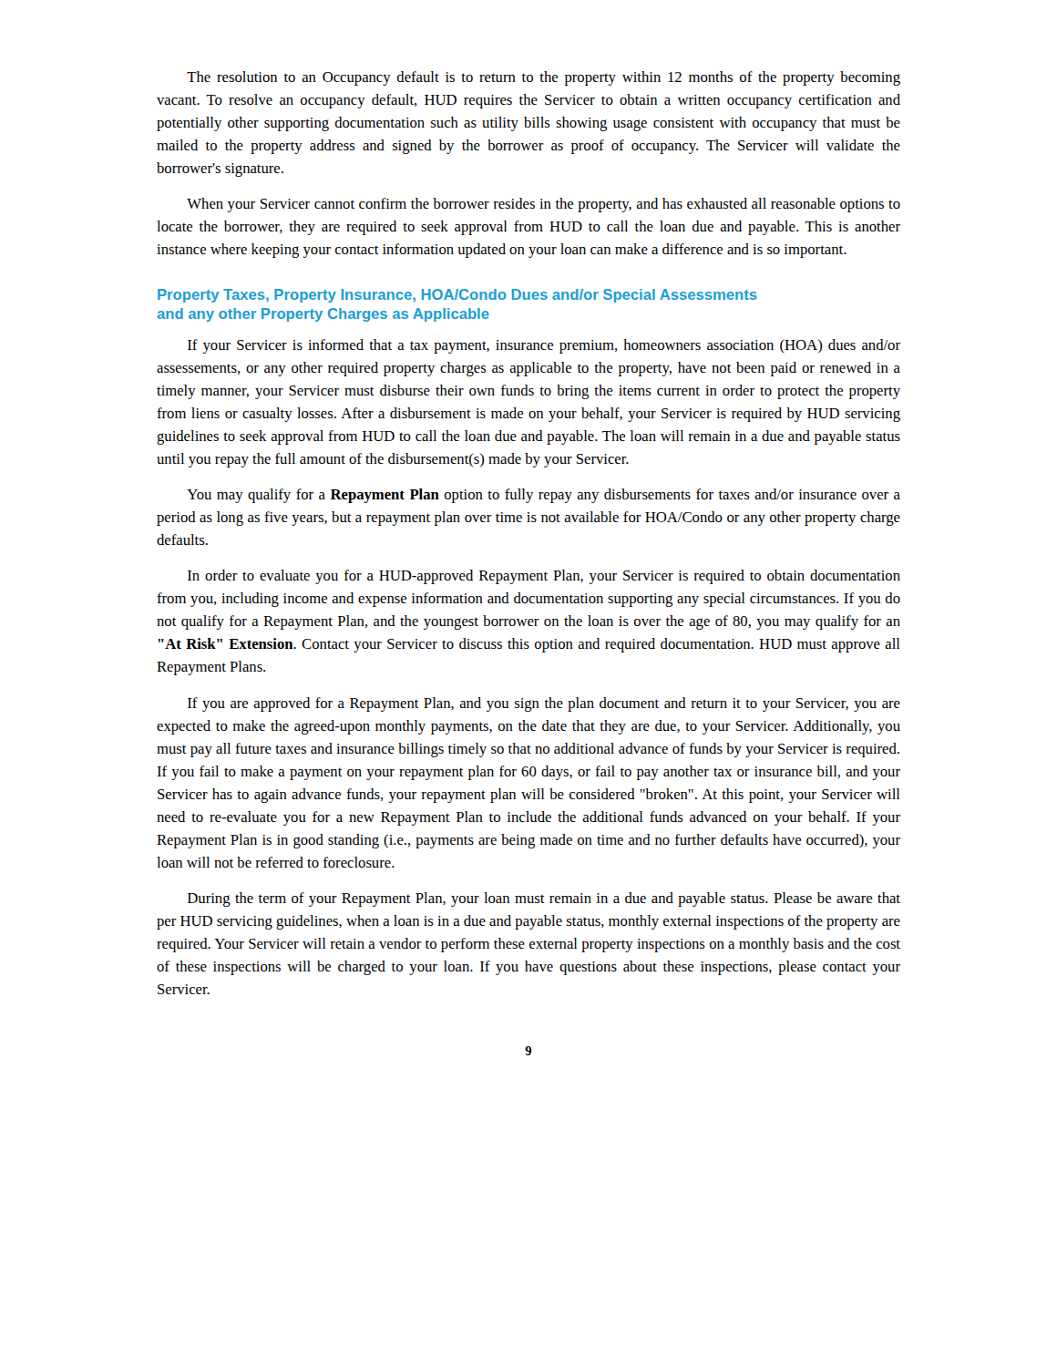The resolution to an Occupancy default is to return to the property within 12 months of the property becoming vacant. To resolve an occupancy default, HUD requires the Servicer to obtain a written occupancy certification and potentially other supporting documentation such as utility bills showing usage consistent with occupancy that must be mailed to the property address and signed by the borrower as proof of occupancy. The Servicer will validate the borrower's signature.
When your Servicer cannot confirm the borrower resides in the property, and has exhausted all reasonable options to locate the borrower, they are required to seek approval from HUD to call the loan due and payable. This is another instance where keeping your contact information updated on your loan can make a difference and is so important.
Property Taxes, Property Insurance, HOA/Condo Dues and/or Special Assessments
and any other Property Charges as Applicable
If your Servicer is informed that a tax payment, insurance premium, homeowners association (HOA) dues and/or assessements, or any other required property charges as applicable to the property, have not been paid or renewed in a timely manner, your Servicer must disburse their own funds to bring the items current in order to protect the property from liens or casualty losses. After a disbursement is made on your behalf, your Servicer is required by HUD servicing guidelines to seek approval from HUD to call the loan due and payable. The loan will remain in a due and payable status until you repay the full amount of the disbursement(s) made by your Servicer.
You may qualify for a Repayment Plan option to fully repay any disbursements for taxes and/or insurance over a period as long as five years, but a repayment plan over time is not available for HOA/Condo or any other property charge defaults.
In order to evaluate you for a HUD-approved Repayment Plan, your Servicer is required to obtain documentation from you, including income and expense information and documentation supporting any special circumstances. If you do not qualify for a Repayment Plan, and the youngest borrower on the loan is over the age of 80, you may qualify for an "At Risk" Extension. Contact your Servicer to discuss this option and required documentation. HUD must approve all Repayment Plans.
If you are approved for a Repayment Plan, and you sign the plan document and return it to your Servicer, you are expected to make the agreed-upon monthly payments, on the date that they are due, to your Servicer. Additionally, you must pay all future taxes and insurance billings timely so that no additional advance of funds by your Servicer is required. If you fail to make a payment on your repayment plan for 60 days, or fail to pay another tax or insurance bill, and your Servicer has to again advance funds, your repayment plan will be considered "broken". At this point, your Servicer will need to re-evaluate you for a new Repayment Plan to include the additional funds advanced on your behalf. If your Repayment Plan is in good standing (i.e., payments are being made on time and no further defaults have occurred), your loan will not be referred to foreclosure.
During the term of your Repayment Plan, your loan must remain in a due and payable status. Please be aware that per HUD servicing guidelines, when a loan is in a due and payable status, monthly external inspections of the property are required. Your Servicer will retain a vendor to perform these external property inspections on a monthly basis and the cost of these inspections will be charged to your loan. If you have questions about these inspections, please contact your Servicer.
9